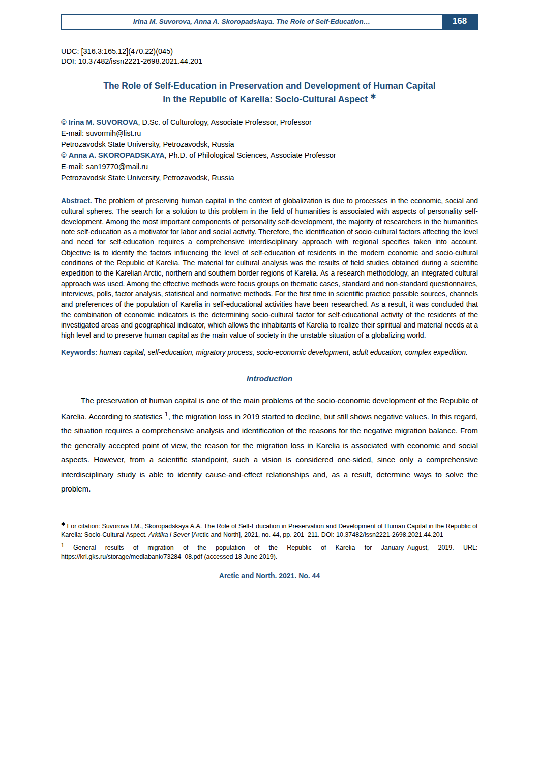Irina M. Suvorova, Anna A. Skoropadskaya. The Role of Self-Education…
168
UDC: [316.3:165.12](470.22)(045)
DOI: 10.37482/issn2221-2698.2021.44.201
The Role of Self-Education in Preservation and Development of Human Capital
in the Republic of Karelia: Socio-Cultural Aspect ✱
© Irina M. SUVOROVA, D.Sc. of Culturology, Associate Professor, Professor
E-mail: suvormih@list.ru
Petrozavodsk State University, Petrozavodsk, Russia
© Anna A. SKOROPADSKAYA, Ph.D. of Philological Sciences, Associate Professor
E-mail: san19770@mail.ru
Petrozavodsk State University, Petrozavodsk, Russia
Abstract. The problem of preserving human capital in the context of globalization is due to processes in the economic, social and cultural spheres. The search for a solution to this problem in the field of humanities is associated with aspects of personality self-development. Among the most important components of personality self-development, the majority of researchers in the humanities note self-education as a motivator for labor and social activity. Therefore, the identification of socio-cultural factors affecting the level and need for self-education requires a comprehensive interdisciplinary approach with regional specifics taken into account. Objective is to identify the factors influencing the level of self-education of residents in the modern economic and socio-cultural conditions of the Republic of Karelia. The material for cultural analysis was the results of field studies obtained during a scientific expedition to the Karelian Arctic, northern and southern border regions of Karelia. As a research methodology, an integrated cultural approach was used. Among the effective methods were focus groups on thematic cases, standard and non-standard questionnaires, interviews, polls, factor analysis, statistical and normative methods. For the first time in scientific practice possible sources, channels and preferences of the population of Karelia in self-educational activities have been researched. As a result, it was concluded that the combination of economic indicators is the determining socio-cultural factor for self-educational activity of the residents of the investigated areas and geographical indicator, which allows the inhabitants of Karelia to realize their spiritual and material needs at a high level and to preserve human capital as the main value of society in the unstable situation of a globalizing world.
Keywords: human capital, self-education, migratory process, socio-economic development, adult education, complex expedition.
Introduction
The preservation of human capital is one of the main problems of the socio-economic development of the Republic of Karelia. According to statistics 1, the migration loss in 2019 started to decline, but still shows negative values. In this regard, the situation requires a comprehensive analysis and identification of the reasons for the negative migration balance. From the generally accepted point of view, the reason for the migration loss in Karelia is associated with economic and social aspects. However, from a scientific standpoint, such a vision is considered one-sided, since only a comprehensive interdisciplinary study is able to identify cause-and-effect relationships and, as a result, determine ways to solve the problem.
✱ For citation: Suvorova I.M., Skoropadskaya A.A. The Role of Self-Education in Preservation and Development of Human Capital in the Republic of Karelia: Socio-Cultural Aspect. Arktika i Sever [Arctic and North], 2021, no. 44, pp. 201–211. DOI: 10.37482/issn2221-2698.2021.44.201
1 General results of migration of the population of the Republic of Karelia for January–August, 2019. URL: https://krl.gks.ru/storage/mediabank/73284_08.pdf (accessed 18 June 2019).
Arctic and North. 2021. No. 44